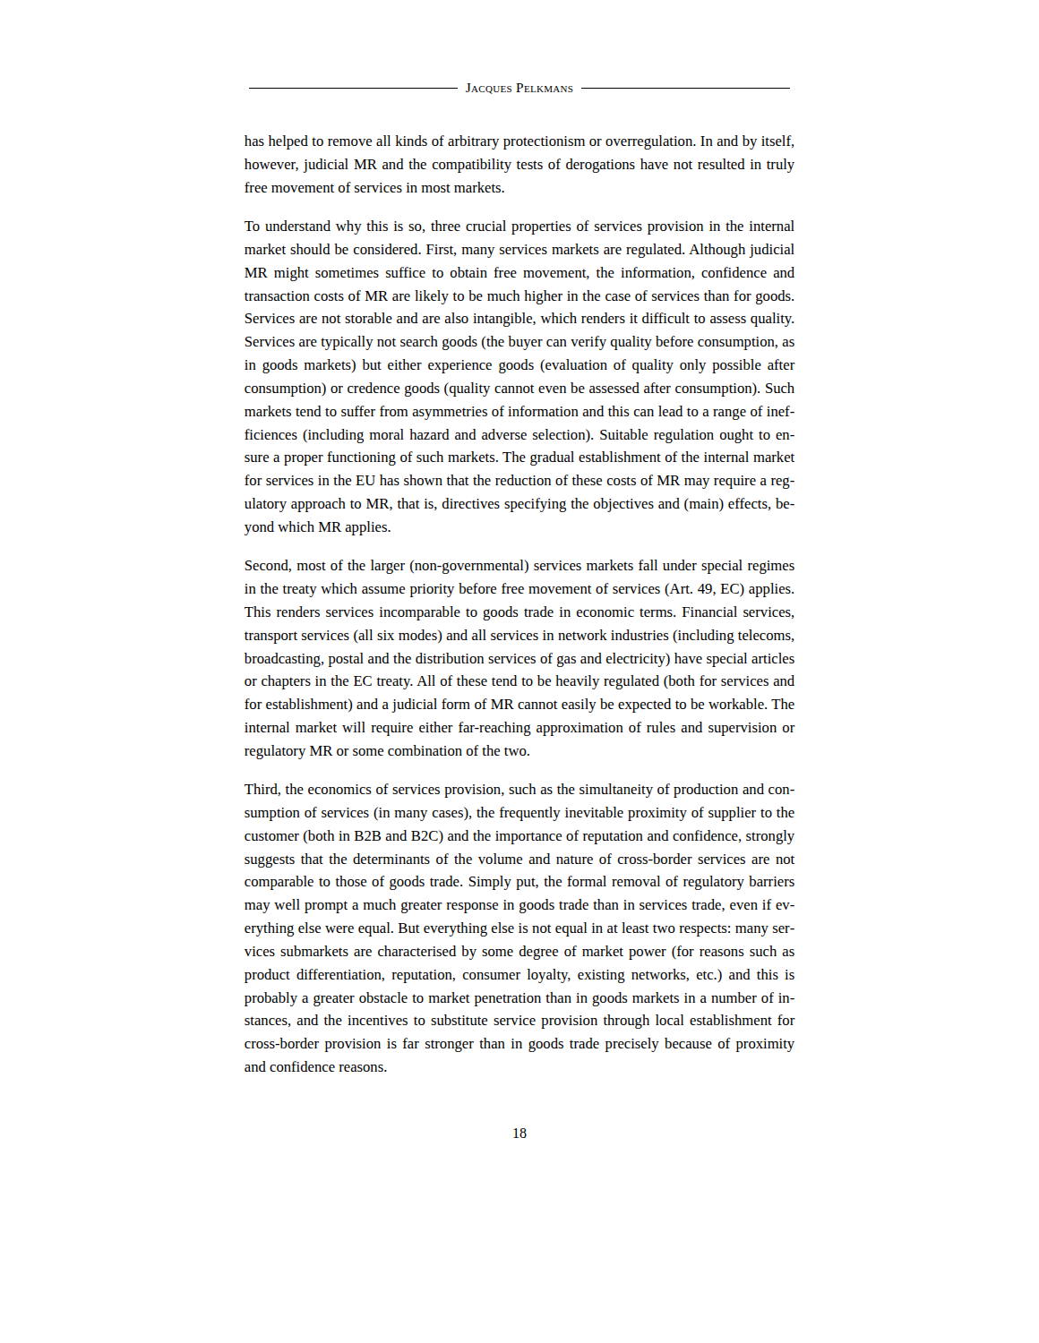Jacques Pelkmans
has helped to remove all kinds of arbitrary protectionism or overregulation. In and by itself, however, judicial MR and the compatibility tests of derogations have not resulted in truly free movement of services in most markets.
To understand why this is so, three crucial properties of services provision in the internal market should be considered. First, many services markets are regulated. Although judicial MR might sometimes suffice to obtain free movement, the information, confidence and transaction costs of MR are likely to be much higher in the case of services than for goods. Services are not storable and are also intangible, which renders it difficult to assess quality. Services are typically not search goods (the buyer can verify quality before consumption, as in goods markets) but either experience goods (evaluation of quality only possible after consumption) or credence goods (quality cannot even be assessed after consumption). Such markets tend to suffer from asymmetries of information and this can lead to a range of inefficiences (including moral hazard and adverse selection). Suitable regulation ought to ensure a proper functioning of such markets. The gradual establishment of the internal market for services in the EU has shown that the reduction of these costs of MR may require a regulatory approach to MR, that is, directives specifying the objectives and (main) effects, beyond which MR applies.
Second, most of the larger (non-governmental) services markets fall under special regimes in the treaty which assume priority before free movement of services (Art. 49, EC) applies. This renders services incomparable to goods trade in economic terms. Financial services, transport services (all six modes) and all services in network industries (including telecoms, broadcasting, postal and the distribution services of gas and electricity) have special articles or chapters in the EC treaty. All of these tend to be heavily regulated (both for services and for establishment) and a judicial form of MR cannot easily be expected to be workable. The internal market will require either far-reaching approximation of rules and supervision or regulatory MR or some combination of the two.
Third, the economics of services provision, such as the simultaneity of production and consumption of services (in many cases), the frequently inevitable proximity of supplier to the customer (both in B2B and B2C) and the importance of reputation and confidence, strongly suggests that the determinants of the volume and nature of cross-border services are not comparable to those of goods trade. Simply put, the formal removal of regulatory barriers may well prompt a much greater response in goods trade than in services trade, even if everything else were equal. But everything else is not equal in at least two respects: many services submarkets are characterised by some degree of market power (for reasons such as product differentiation, reputation, consumer loyalty, existing networks, etc.) and this is probably a greater obstacle to market penetration than in goods markets in a number of instances, and the incentives to substitute service provision through local establishment for cross-border provision is far stronger than in goods trade precisely because of proximity and confidence reasons.
18